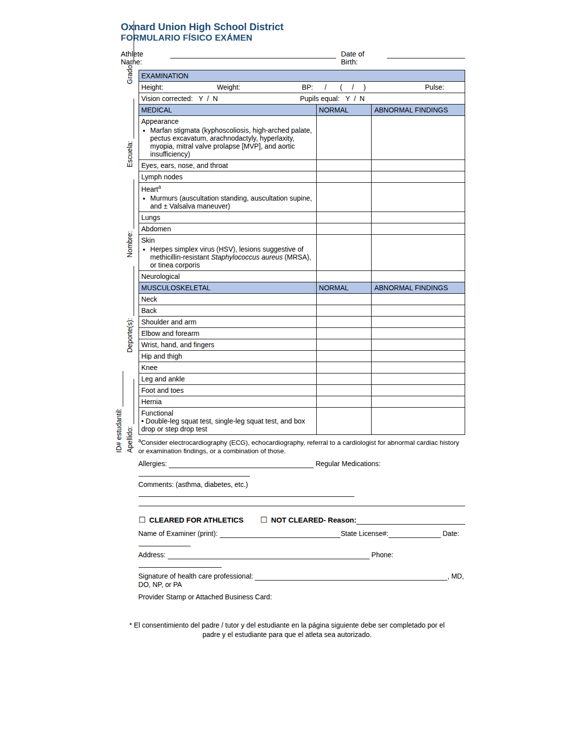Oxnard Union High School District
FORMULARIO FÍSICO EXÁMEN
Athlete Name: Date of Birth:
Grado: Escuela: Nombre: Deporte(s): Apellido: ID# estudantil:
| EXAMINATION |
| Height: Weight: BP: / ( / ) Pulse: |
| Vision corrected: Y / N Pupils equal: Y / N |
| MEDICAL | NORMAL | ABNORMAL FINDINGS |
| Appearance Marfan stigmata (kyphoscoliosis, high-arched palate, pectus excavatum, arachnodactyly, hyperlaxity, myopia, mitral valve prolapse [MVP], and aortic insufficiency) | | |
| Eyes, ears, nose, and throat | | |
| Lymph nodes | | |
| Heart a Murmurs (auscultation standing, auscultation supine, and ± Valsalva maneuver) | | |
| Lungs | | |
| Abdomen | | |
| Skin Herpes simplex virus (HSV), lesions suggestive of methicillin-resistant Staphylococcus aureus (MRSA), or tinea corporis | | |
| Neurological | | |
| MUSCULOSKELETAL | NORMAL | ABNORMAL FINDINGS |
| Neck | | |
| Back | | |
| Shoulder and arm | | |
| Elbow and forearm | | |
| Wrist, hand, and fingers | | |
| Hip and thigh | | |
| Knee | | |
| Leg and ankle | | |
| Foot and toes | | |
| Hernia | | |
| Functional • Double-leg squat test, single-leg squat test, and box drop or step drop test | | |
aConsider electrocardiography (ECG), echocardiography, referral to a cardiologist for abnormal cardiac history or examination findings, or a combination of those.
Allergies: Regular Medications:
Comments: (asthma, diabetes, etc.)
☐ CLEARED FOR ATHLETICS ☐ NOT CLEARED- Reason:
Name of Examiner (print): State License#: Date:
Address: Phone:
Signature of health care professional: , MD, DO, NP, or PA
Provider Stamp or Attached Business Card:
* El consentimiento del padre / tutor y del estudiante en la página siguiente debe ser completado por el
padre y el estudiante para que el atleta sea autorizado.